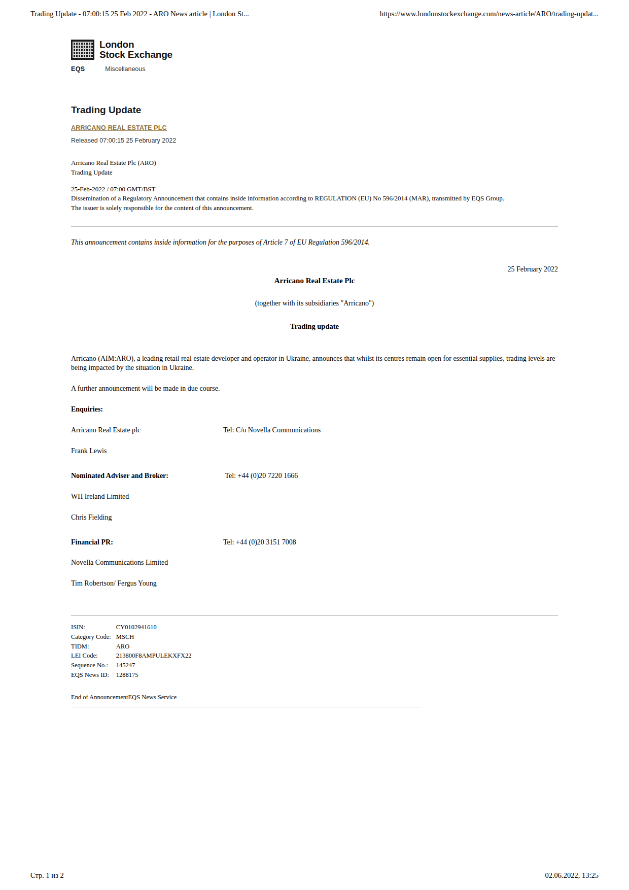Trading Update - 07:00:15 25 Feb 2022 - ARO News article | London St...
https://www.londonstockexchange.com/news-article/ARO/trading-updat...
London Stock Exchange
EQSMiscellaneous
Trading Update
ARRICANO REAL ESTATE PLC
Released 07:00:15 25 February 2022
Arricano Real Estate Plc (ARO)
Trading Update
25-Feb-2022 / 07:00 GMT/BST
Dissemination of a Regulatory Announcement that contains inside information according to REGULATION (EU) No 596/2014 (MAR), transmitted by EQS Group.
The issuer is solely responsible for the content of this announcement.
This announcement contains inside information for the purposes of Article 7 of EU Regulation 596/2014.
25 February 2022
Arricano Real Estate Plc
(together with its subsidiaries "Arricano")
Trading update
Arricano (AIM:ARO), a leading retail real estate developer and operator in Ukraine, announces that whilst its centres remain open for essential supplies, trading levels are being impacted by the situation in Ukraine.
A further announcement will be made in due course.
Enquiries:
| Arricano Real Estate plc | Tel: C/o Novella Communications |
| Frank Lewis | |
| Nominated Adviser and Broker: | Tel: +44 (0)20 7220 1666 |
| WH Ireland Limited | |
| Chris Fielding | |
| Financial PR: | Tel: +44 (0)20 3151 7008 |
| Novella Communications Limited | |
| Tim Robertson/ Fergus Young | |
| ISIN: | CY0102941610 |
| Category Code: | MSCH |
| TIDM: | ARO |
| LEI Code: | 213800F8AMPULEKXFX22 |
| Sequence No.: | 145247 |
| EQS News ID: | 1288175 |
End of AnnouncementEQS News Service
Стр. 1 из 2
02.06.2022, 13:25